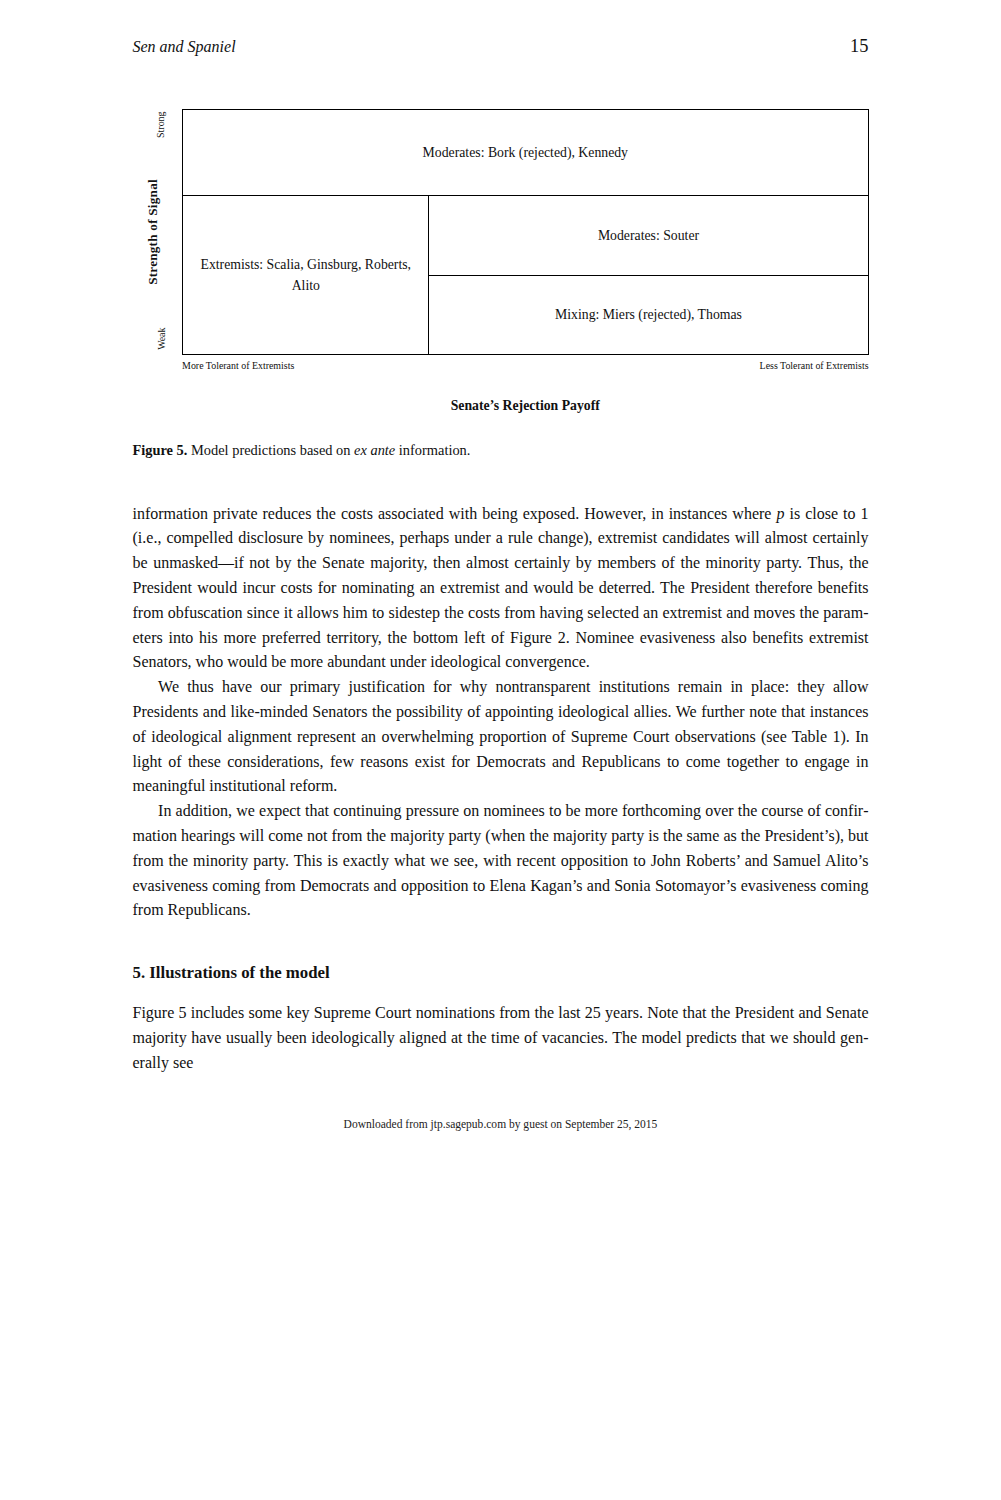Sen and Spaniel 15
Strong Strength of Signal Weak
Moderates: Bork (rejected), Kennedy
Extremists: Scalia, Ginsburg, Roberts, Alito
Moderates: Souter
Mixing: Miers (rejected), Thomas
More Tolerant of Extremists Less Tolerant of Extremists
Senate’s Rejection Payoff
Figure 5. Model predictions based on ex ante information.
information private reduces the costs associated with being exposed. However, in instances where p is close to 1 (i.e., compelled disclosure by nominees, perhaps under a rule change), extremist candidates will almost certainly be unmasked—if not by the Senate majority, then almost certainly by members of the minority party. Thus, the President would incur costs for nominating an extremist and would be deterred. The President therefore benefits from obfuscation since it allows him to sidestep the costs from having selected an extremist and moves the parameters into his more preferred territory, the bottom left of Figure 2. Nominee evasiveness also benefits extremist Senators, who would be more abundant under ideological convergence.
We thus have our primary justification for why nontransparent institutions remain in place: they allow Presidents and like-minded Senators the possibility of appointing ideological allies. We further note that instances of ideological alignment represent an overwhelming proportion of Supreme Court observations (see Table 1). In light of these considerations, few reasons exist for Democrats and Republicans to come together to engage in meaningful institutional reform.
In addition, we expect that continuing pressure on nominees to be more forthcoming over the course of confirmation hearings will come not from the majority party (when the majority party is the same as the President’s), but from the minority party. This is exactly what we see, with recent opposition to John Roberts’ and Samuel Alito’s evasiveness coming from Democrats and opposition to Elena Kagan’s and Sonia Sotomayor’s evasiveness coming from Republicans.
5. Illustrations of the model
Figure 5 includes some key Supreme Court nominations from the last 25 years. Note that the President and Senate majority have usually been ideologically aligned at the time of vacancies. The model predicts that we should generally see
Downloaded from jtp.sagepub.com by guest on September 25, 2015